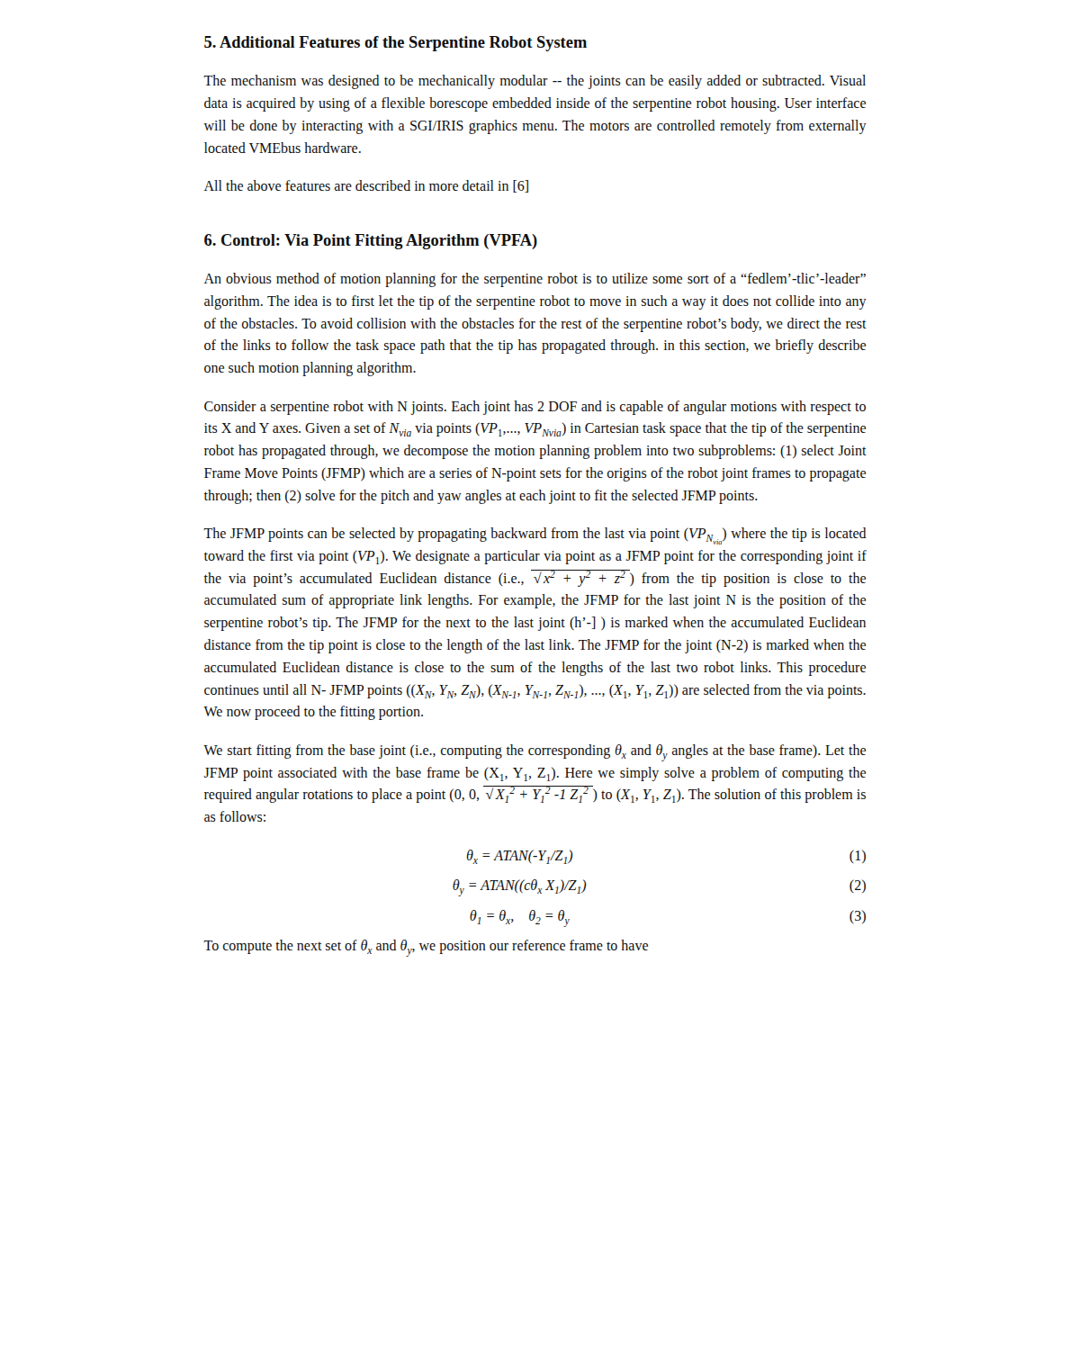5. Additional Features of the Serpentine Robot System
The mechanism was designed to be mechanically modular -- the joints can be easily added or subtracted. Visual data is acquired by using of a flexible borescope embedded inside of the serpentine robot housing. User interface will be done by interacting with a SGI/IRIS graphics menu. The motors are controlled remotely from externally located VMEbus hardware.
All the above features are described in more detail in [6]
6. Control: Via Point Fitting Algorithm (VPFA)
An obvious method of motion planning for the serpentine robot is to utilize some sort of a “fedlem’-tlic’-leader” algorithm. The idea is to first let the tip of the serpentine robot to move in such a way it does not collide into any of the obstacles. To avoid collision with the obstacles for the rest of the serpentine robot’s body, we direct the rest of the links to follow the task space path that the tip has propagated through. in this section, we briefly describe one such motion planning algorithm.
Consider a serpentine robot with N joints. Each joint has 2 DOF and is capable of angular motions with respect to its X and Y axes. Given a set of Nvia via points (VP1,..., VPNvia) in Cartesian task space that the tip of the serpentine robot has propagated through, we decompose the motion planning problem into two subproblems: (1) select Joint Frame Move Points (JFMP) which are a series of N-point sets for the origins of the robot joint frames to propagate through; then (2) solve for the pitch and yaw angles at each joint to fit the selected JFMP points.
The JFMP points can be selected by propagating backward from the last via point (VPNvia) where the tip is located toward the first via point (VP1). We designate a particular via point as a JFMP point for the corresponding joint if the via point’s accumulated Euclidean distance (i.e., √x2 + y2 + z2) from the tip position is close to the accumulated sum of appropriate link lengths. For example, the JFMP for the last joint N is the position of the serpentine robot’s tip. The JFMP for the next to the last joint (h’-] ) is marked when the accumulated Euclidean distance from the tip point is close to the length of the last link. The JFMP for the joint (N-2) is marked when the accumulated Euclidean distance is close to the sum of the lengths of the last two robot links. This procedure continues until all N- JFMP points ((XN, YN, ZN), (XN-1, YN-1, ZN-1), ..., (X1, Y1, Z1)) are selected from the via points. We now proceed to the fitting portion.
We start fitting from the base joint (i.e., computing the corresponding θx and θy angles at the base frame). Let the JFMP point associated with the base frame be (X1, Y1, Z1). Here we simply solve a problem of computing the required angular rotations to place a point (0, 0, √X12 + Y12 -1 Z12) to (X1, Y1, Z1). The solution of this problem is as follows:
θx = ATAN(-Y1/Z1)
(1)
θy = ATAN((cθx X1)/Z1)
(2)
θ1 = θx, θ2 = θy
(3)
To compute the next set of θx and θy, we position our reference frame to have